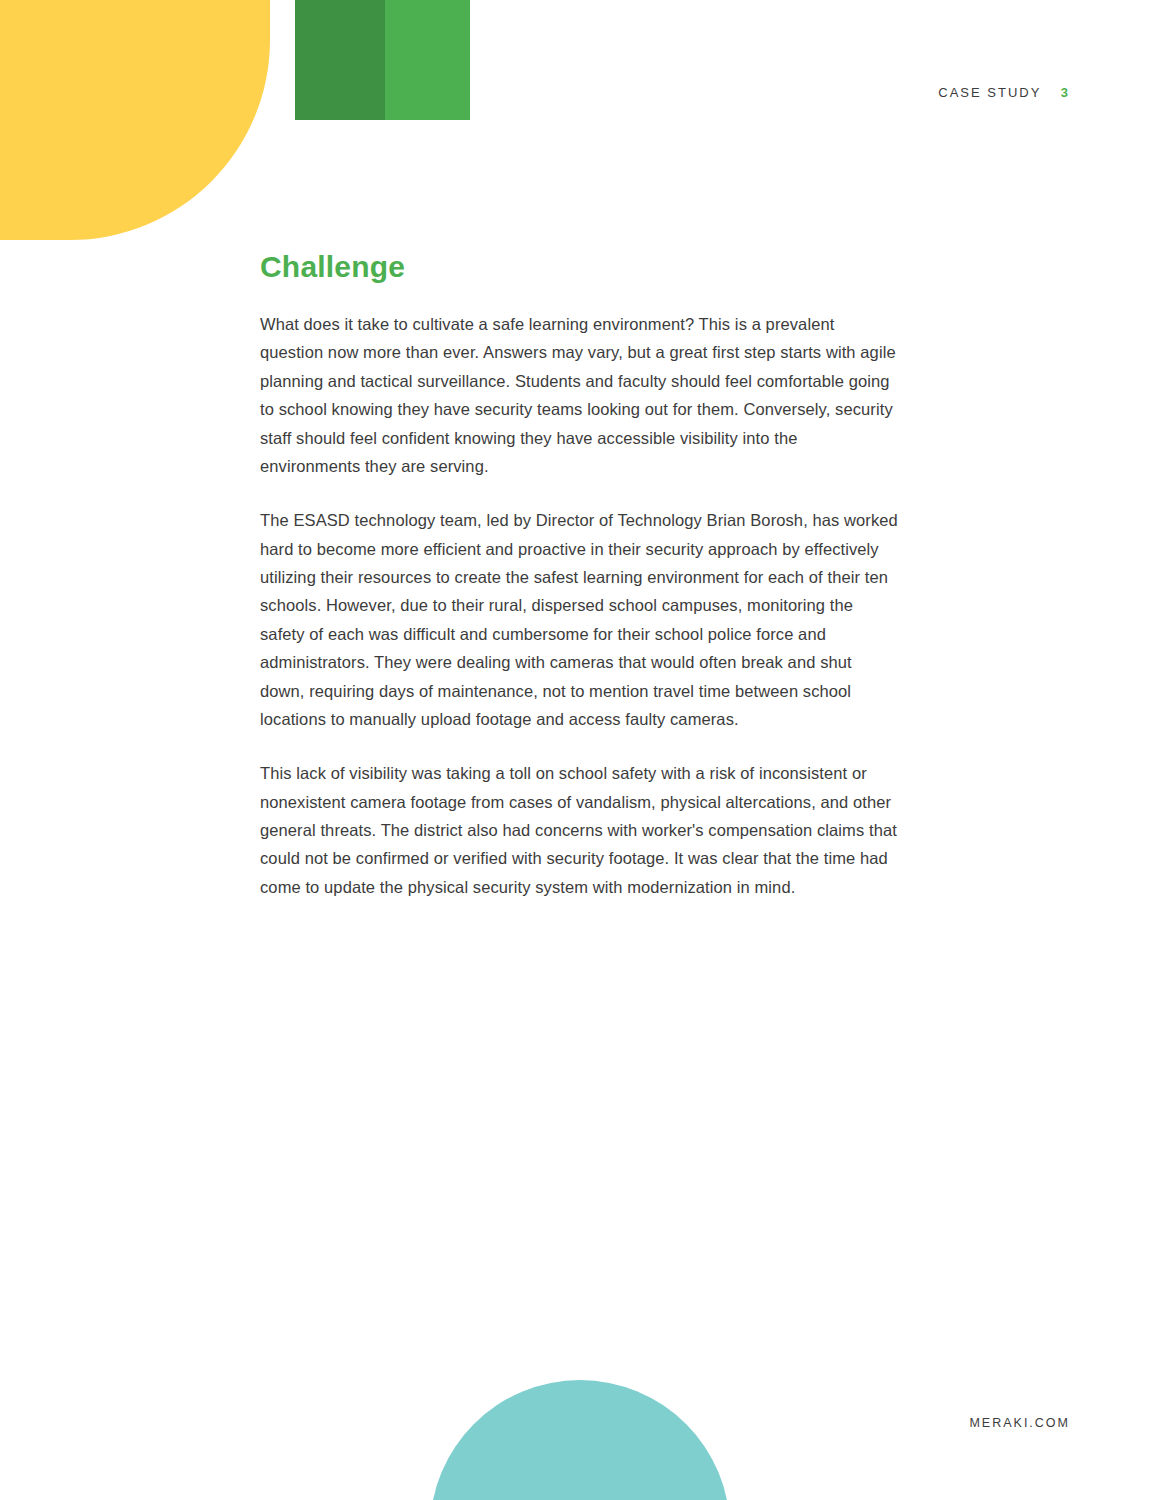CASE STUDY 3
Challenge
What does it take to cultivate a safe learning environment? This is a prevalent question now more than ever. Answers may vary, but a great first step starts with agile planning and tactical surveillance. Students and faculty should feel comfortable going to school knowing they have security teams looking out for them. Conversely, security staff should feel confident knowing they have accessible visibility into the environments they are serving.
The ESASD technology team, led by Director of Technology Brian Borosh, has worked hard to become more efficient and proactive in their security approach by effectively utilizing their resources to create the safest learning environment for each of their ten schools. However, due to their rural, dispersed school campuses, monitoring the safety of each was difficult and cumbersome for their school police force and administrators. They were dealing with cameras that would often break and shut down, requiring days of maintenance, not to mention travel time between school locations to manually upload footage and access faulty cameras.
This lack of visibility was taking a toll on school safety with a risk of inconsistent or nonexistent camera footage from cases of vandalism, physical altercations, and other general threats. The district also had concerns with worker's compensation claims that could not be confirmed or verified with security footage. It was clear that the time had come to update the physical security system with modernization in mind.
MERAKI.COM